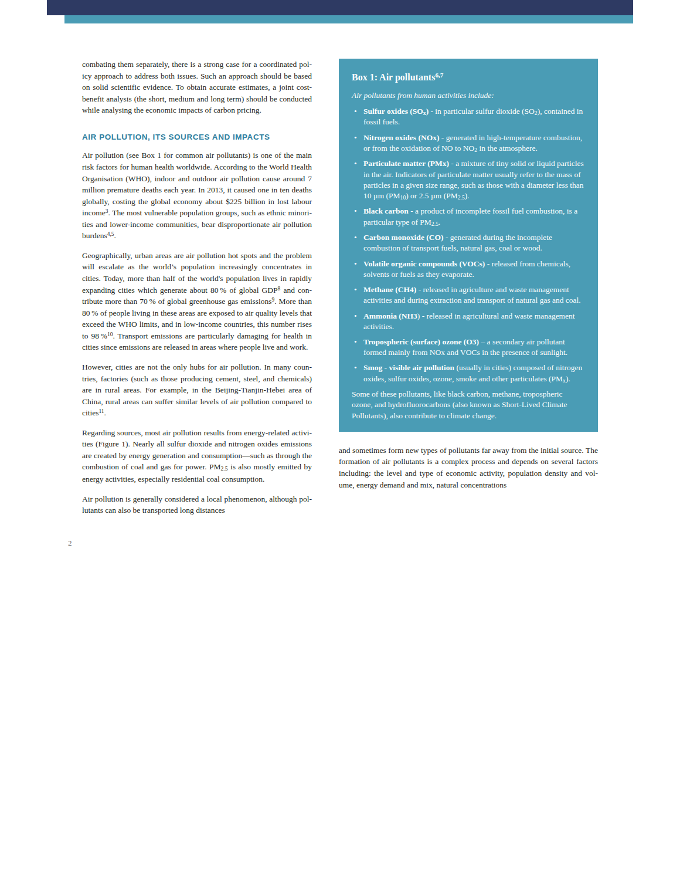combating them separately, there is a strong case for a coordinated policy approach to address both issues. Such an approach should be based on solid scientific evidence. To obtain accurate estimates, a joint cost-benefit analysis (the short, medium and long term) should be conducted while analysing the economic impacts of carbon pricing.
Air pollution, its sources and impacts
Air pollution (see Box 1 for common air pollutants) is one of the main risk factors for human health worldwide. According to the World Health Organisation (WHO), indoor and outdoor air pollution cause around 7 million premature deaths each year. In 2013, it caused one in ten deaths globally, costing the global economy about $225 billion in lost labour income3. The most vulnerable population groups, such as ethnic minorities and lower-income communities, bear disproportionate air pollution burdens4,5.
Geographically, urban areas are air pollution hot spots and the problem will escalate as the world’s population increasingly concentrates in cities. Today, more than half of the world's population lives in rapidly expanding cities which generate about 80 % of global GDP8 and contribute more than 70 % of global greenhouse gas emissions9. More than 80 % of people living in these areas are exposed to air quality levels that exceed the WHO limits, and in low-income countries, this number rises to 98 %10. Transport emissions are particularly damaging for health in cities since emissions are released in areas where people live and work.
However, cities are not the only hubs for air pollution. In many countries, factories (such as those producing cement, steel, and chemicals) are in rural areas. For example, in the Beijing-Tianjin-Hebei area of China, rural areas can suffer similar levels of air pollution compared to cities11.
Regarding sources, most air pollution results from energy-related activities (Figure 1). Nearly all sulfur dioxide and nitrogen oxides emissions are created by energy generation and consumption—such as through the combustion of coal and gas for power. PM2.5 is also mostly emitted by energy activities, especially residential coal consumption.
Air pollution is generally considered a local phenomenon, although pollutants can also be transported long distances
Box 1: Air pollutants6,7
Air pollutants from human activities include:
Sulfur oxides (SOx) - in particular sulfur dioxide (SO2), contained in fossil fuels.
Nitrogen oxides (NOx) - generated in high-temperature combustion, or from the oxidation of NO to NO2 in the atmosphere.
Particulate matter (PMx) - a mixture of tiny solid or liquid particles in the air. Indicators of particulate matter usually refer to the mass of particles in a given size range, such as those with a diameter less than 10 µm (PM10) or 2.5 µm (PM2.5).
Black carbon - a product of incomplete fossil fuel combustion, is a particular type of PM2.5.
Carbon monoxide (CO) - generated during the incomplete combustion of transport fuels, natural gas, coal or wood.
Volatile organic compounds (VOCs) - released from chemicals, solvents or fuels as they evaporate.
Methane (CH4) - released in agriculture and waste management activities and during extraction and transport of natural gas and coal.
Ammonia (NH3) - released in agricultural and waste management activities.
Tropospheric (surface) ozone (O3) – a secondary air pollutant formed mainly from NOx and VOCs in the presence of sunlight.
Smog - visible air pollution (usually in cities) composed of nitrogen oxides, sulfur oxides, ozone, smoke and other particulates (PMx).
Some of these pollutants, like black carbon, methane, tropospheric ozone, and hydrofluorocarbons (also known as Short-Lived Climate Pollutants), also contribute to climate change.
and sometimes form new types of pollutants far away from the initial source. The formation of air pollutants is a complex process and depends on several factors including: the level and type of economic activity, population density and volume, energy demand and mix, natural concentrations
2